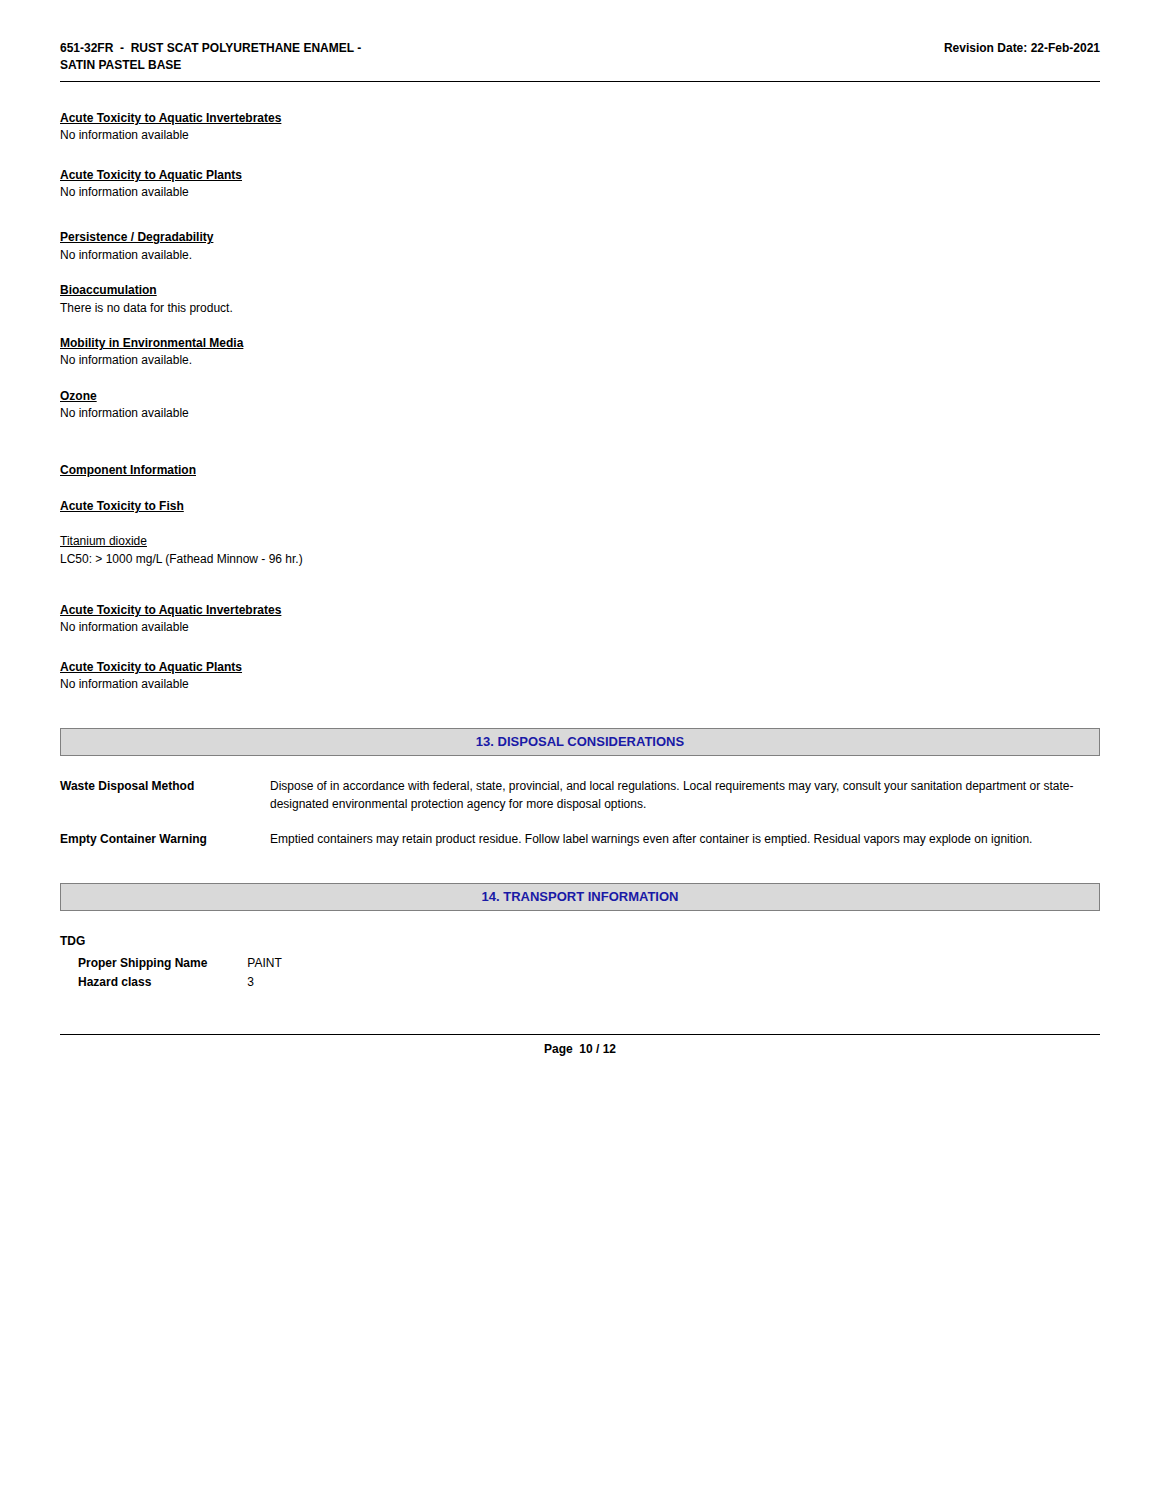651-32FR - RUST SCAT POLYURETHANE ENAMEL -
SATIN PASTEL BASE
Revision Date: 22-Feb-2021
Acute Toxicity to Aquatic Invertebrates
No information available
Acute Toxicity to Aquatic Plants
No information available
Persistence / Degradability
No information available.
Bioaccumulation
There is no data for this product.
Mobility in Environmental Media
No information available.
Ozone
No information available
Component Information
Acute Toxicity to Fish
Titanium dioxide
LC50: > 1000 mg/L (Fathead Minnow - 96 hr.)
Acute Toxicity to Aquatic Invertebrates
No information available
Acute Toxicity to Aquatic Plants
No information available
13. DISPOSAL CONSIDERATIONS
Waste Disposal Method
Dispose of in accordance with federal, state, provincial, and local regulations. Local requirements may vary, consult your sanitation department or state-designated environmental protection agency for more disposal options.
Empty Container Warning
Emptied containers may retain product residue. Follow label warnings even after container is emptied. Residual vapors may explode on ignition.
14. TRANSPORT INFORMATION
TDG
| Proper Shipping Name | PAINT |
| Hazard class | 3 |
Page 10 / 12